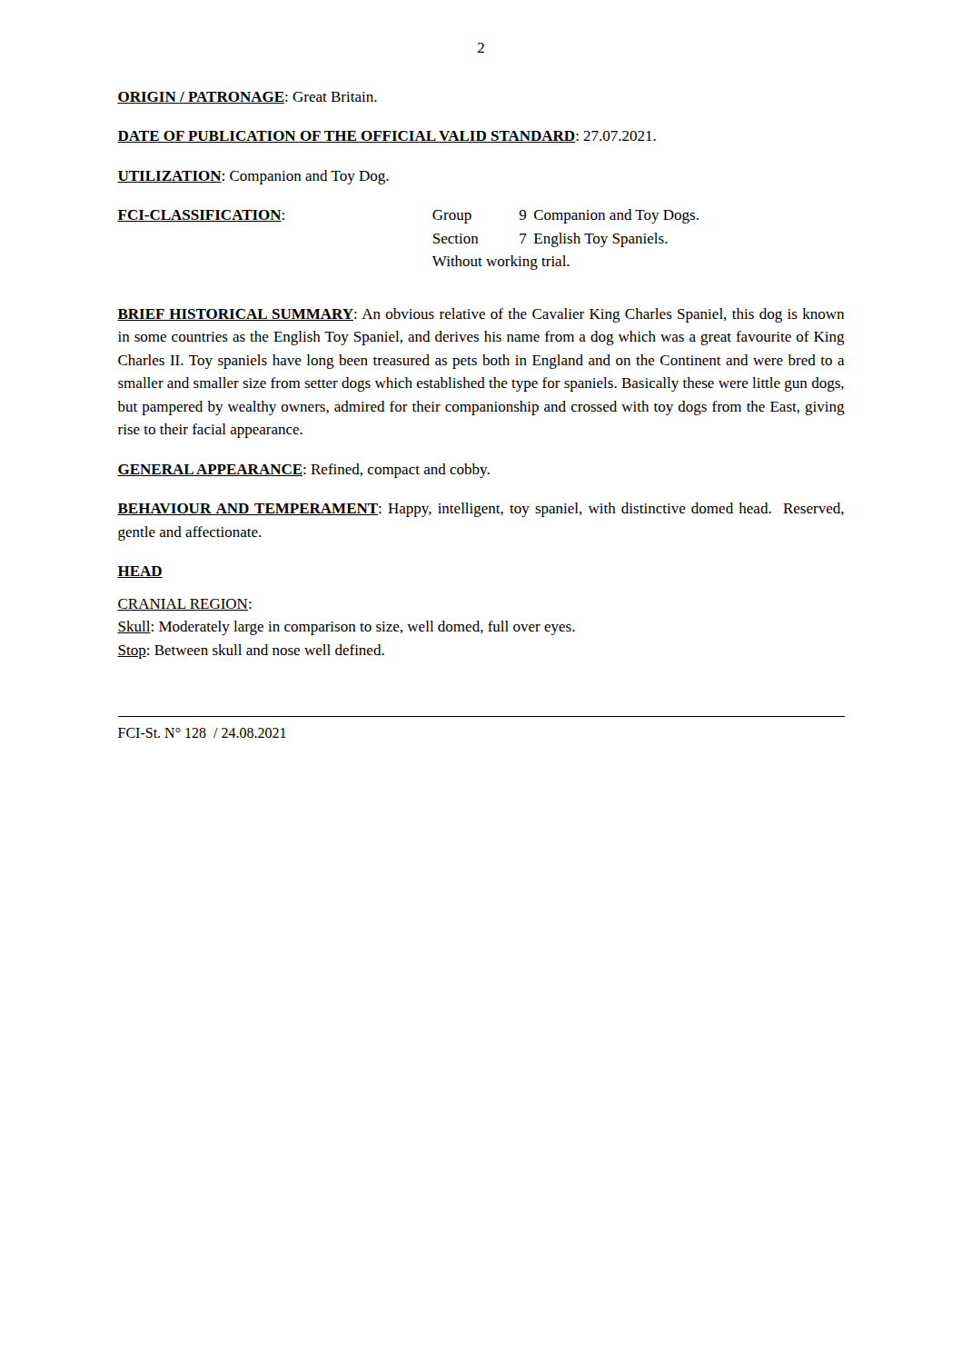2
ORIGIN / PATRONAGE: Great Britain.
DATE OF PUBLICATION OF THE OFFICIAL VALID STANDARD: 27.07.2021.
UTILIZATION: Companion and Toy Dog.
| FCI-CLASSIFICATION : | Group | 9 | Companion and Toy Dogs. |
| | Section | 7 | English Toy Spaniels. |
| | Without working trial. |
BRIEF HISTORICAL SUMMARY: An obvious relative of the Cavalier King Charles Spaniel, this dog is known in some countries as the English Toy Spaniel, and derives his name from a dog which was a great favourite of King Charles II. Toy spaniels have long been treasured as pets both in England and on the Continent and were bred to a smaller and smaller size from setter dogs which established the type for spaniels. Basically these were little gun dogs, but pampered by wealthy owners, admired for their companionship and crossed with toy dogs from the East, giving rise to their facial appearance.
GENERAL APPEARANCE: Refined, compact and cobby.
BEHAVIOUR AND TEMPERAMENT: Happy, intelligent, toy spaniel, with distinctive domed head. Reserved, gentle and affectionate.
HEAD
CRANIAL REGION:
Skull: Moderately large in comparison to size, well domed, full over eyes.
Stop: Between skull and nose well defined.
FCI-St. N° 128 / 24.08.2021